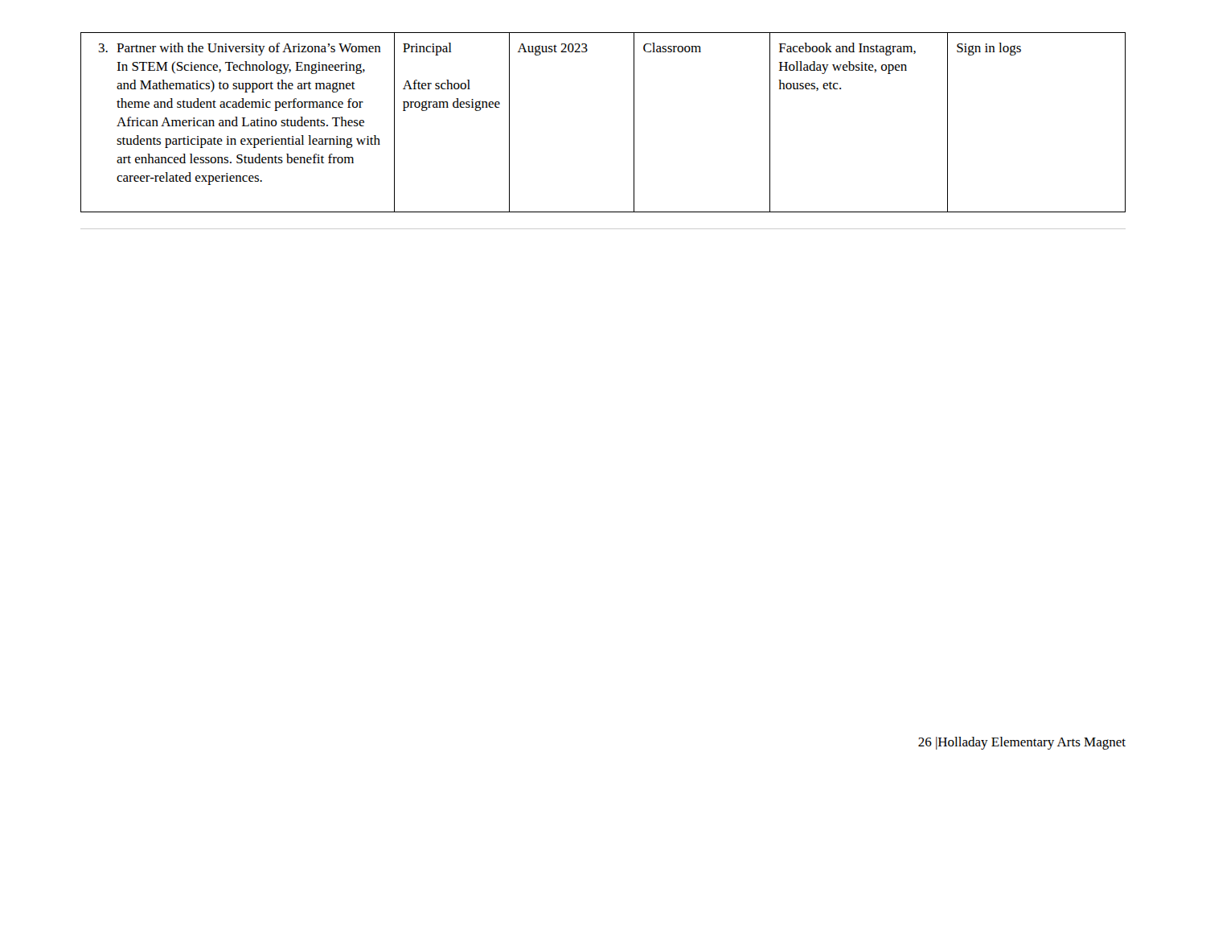| Partner with the University of Arizona’s Women In STEM (Science, Technology, Engineering, and Mathematics) to support the art magnet theme and student academic performance for African American and Latino students. These students participate in experiential learning with art enhanced lessons. Students benefit from career-related experiences. | Principal After school program designee | August 2023 | Classroom | Facebook and Instagram, Holladay website, open houses, etc. | Sign in logs |
26 |Holladay Elementary Arts Magnet